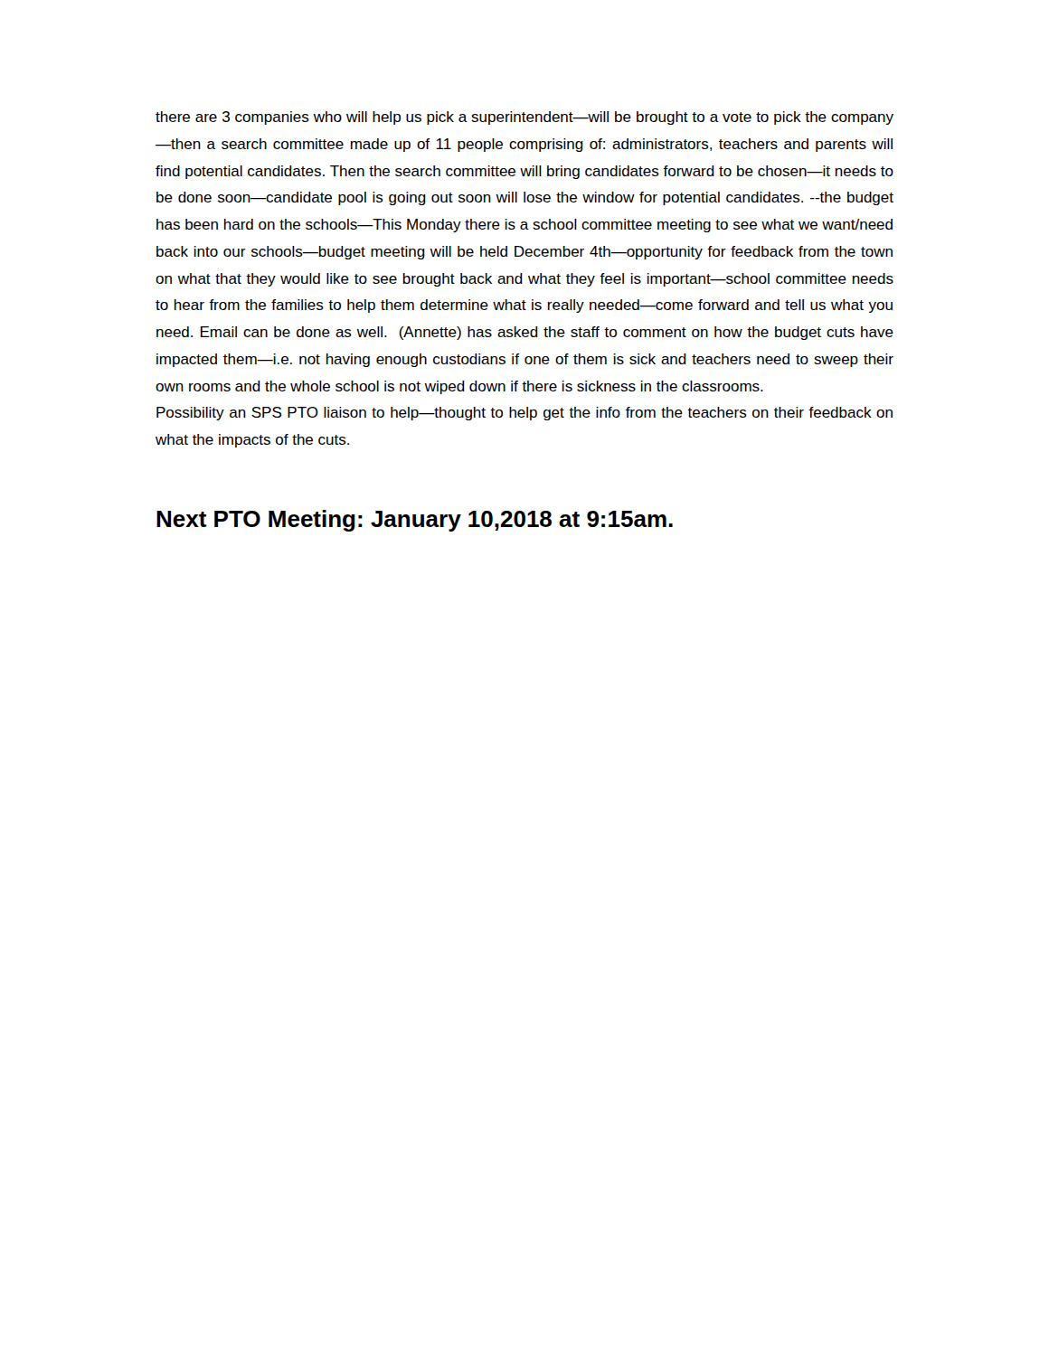there are 3 companies who will help us pick a superintendent—will be brought to a vote to pick the company—then a search committee made up of 11 people comprising of: administrators, teachers and parents will find potential candidates. Then the search committee will bring candidates forward to be chosen—it needs to be done soon—candidate pool is going out soon will lose the window for potential candidates. --the budget has been hard on the schools—This Monday there is a school committee meeting to see what we want/need back into our schools—budget meeting will be held December 4th—opportunity for feedback from the town on what that they would like to see brought back and what they feel is important—school committee needs to hear from the families to help them determine what is really needed—come forward and tell us what you need. Email can be done as well. (Annette) has asked the staff to comment on how the budget cuts have impacted them—i.e. not having enough custodians if one of them is sick and teachers need to sweep their own rooms and the whole school is not wiped down if there is sickness in the classrooms.
Possibility an SPS PTO liaison to help—thought to help get the info from the teachers on their feedback on what the impacts of the cuts.
Next PTO Meeting: January 10,2018 at 9:15am.